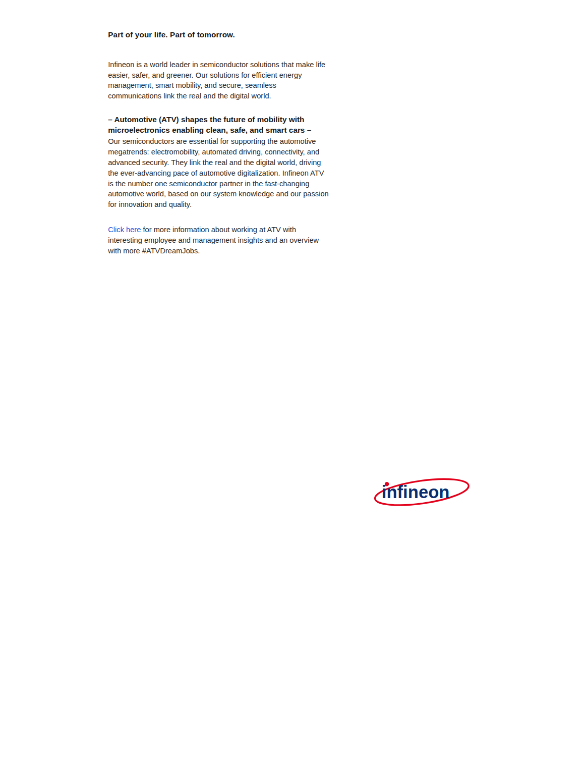Part of your life. Part of tomorrow.
Infineon is a world leader in semiconductor solutions that make life easier, safer, and greener. Our solutions for efficient energy management, smart mobility, and secure, seamless communications link the real and the digital world.
– Automotive (ATV) shapes the future of mobility with microelectronics enabling clean, safe, and smart cars –
Our semiconductors are essential for supporting the automotive megatrends: electromobility, automated driving, connectivity, and advanced security. They link the real and the digital world, driving the ever-advancing pace of automotive digitalization. Infineon ATV is the number one semiconductor partner in the fast-changing automotive world, based on our system knowledge and our passion for innovation and quality.
Click here for more information about working at ATV with interesting employee and management insights and an overview with more #ATVDreamJobs.
infineon